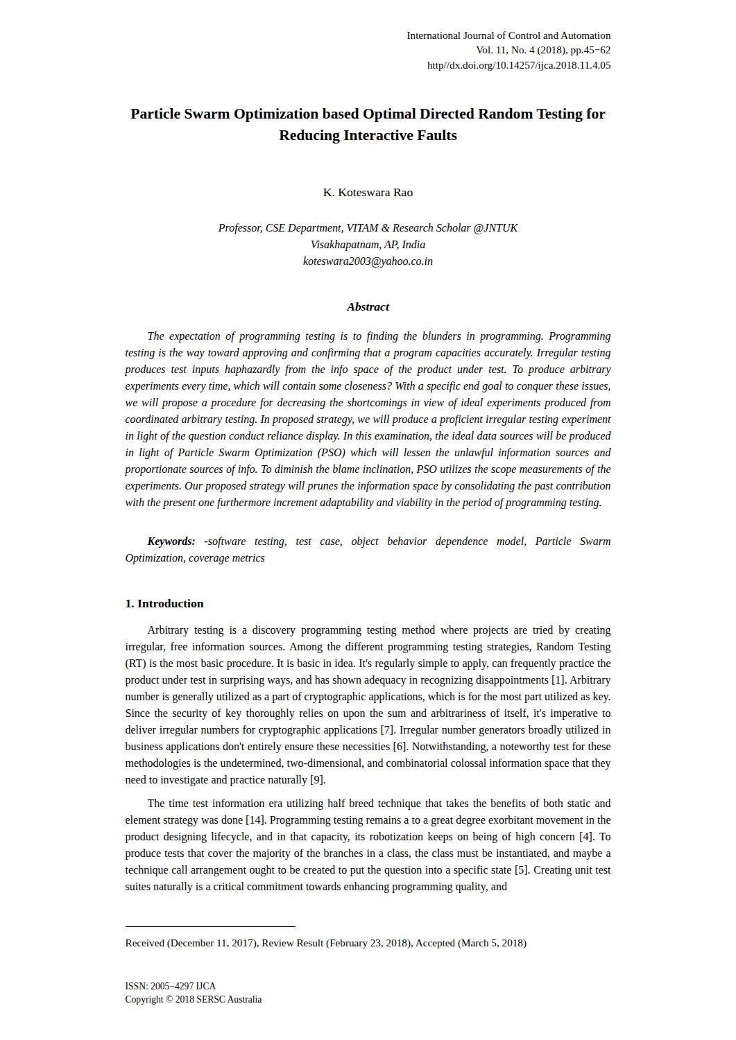International Journal of Control and Automation
Vol. 11, No. 4 (2018), pp.45−62
http//dx.doi.org/10.14257/ijca.2018.11.4.05
Particle Swarm Optimization based Optimal Directed Random Testing for Reducing Interactive Faults
K. Koteswara Rao
Professor, CSE Department, VITAM & Research Scholar @JNTUK
Visakhapatnam, AP, India
koteswara2003@yahoo.co.in
Abstract
The expectation of programming testing is to finding the blunders in programming. Programming testing is the way toward approving and confirming that a program capacities accurately. Irregular testing produces test inputs haphazardly from the info space of the product under test. To produce arbitrary experiments every time, which will contain some closeness? With a specific end goal to conquer these issues, we will propose a procedure for decreasing the shortcomings in view of ideal experiments produced from coordinated arbitrary testing. In proposed strategy, we will produce a proficient irregular testing experiment in light of the question conduct reliance display. In this examination, the ideal data sources will be produced in light of Particle Swarm Optimization (PSO) which will lessen the unlawful information sources and proportionate sources of info. To diminish the blame inclination, PSO utilizes the scope measurements of the experiments. Our proposed strategy will prunes the information space by consolidating the past contribution with the present one furthermore increment adaptability and viability in the period of programming testing.
Keywords: -software testing, test case, object behavior dependence model, Particle Swarm Optimization, coverage metrics
1. Introduction
Arbitrary testing is a discovery programming testing method where projects are tried by creating irregular, free information sources. Among the different programming testing strategies, Random Testing (RT) is the most basic procedure. It is basic in idea. It's regularly simple to apply, can frequently practice the product under test in surprising ways, and has shown adequacy in recognizing disappointments [1]. Arbitrary number is generally utilized as a part of cryptographic applications, which is for the most part utilized as key. Since the security of key thoroughly relies on upon the sum and arbitrariness of itself, it's imperative to deliver irregular numbers for cryptographic applications [7]. Irregular number generators broadly utilized in business applications don't entirely ensure these necessities [6]. Notwithstanding, a noteworthy test for these methodologies is the undetermined, two-dimensional, and combinatorial colossal information space that they need to investigate and practice naturally [9].
The time test information era utilizing half breed technique that takes the benefits of both static and element strategy was done [14]. Programming testing remains a to a great degree exorbitant movement in the product designing lifecycle, and in that capacity, its robotization keeps on being of high concern [4]. To produce tests that cover the majority of the branches in a class, the class must be instantiated, and maybe a technique call arrangement ought to be created to put the question into a specific state [5]. Creating unit test suites naturally is a critical commitment towards enhancing programming quality, and
Received (December 11, 2017), Review Result (February 23, 2018), Accepted (March 5, 2018)
ISSN: 2005−4297 IJCA
Copyright © 2018 SERSC Australia